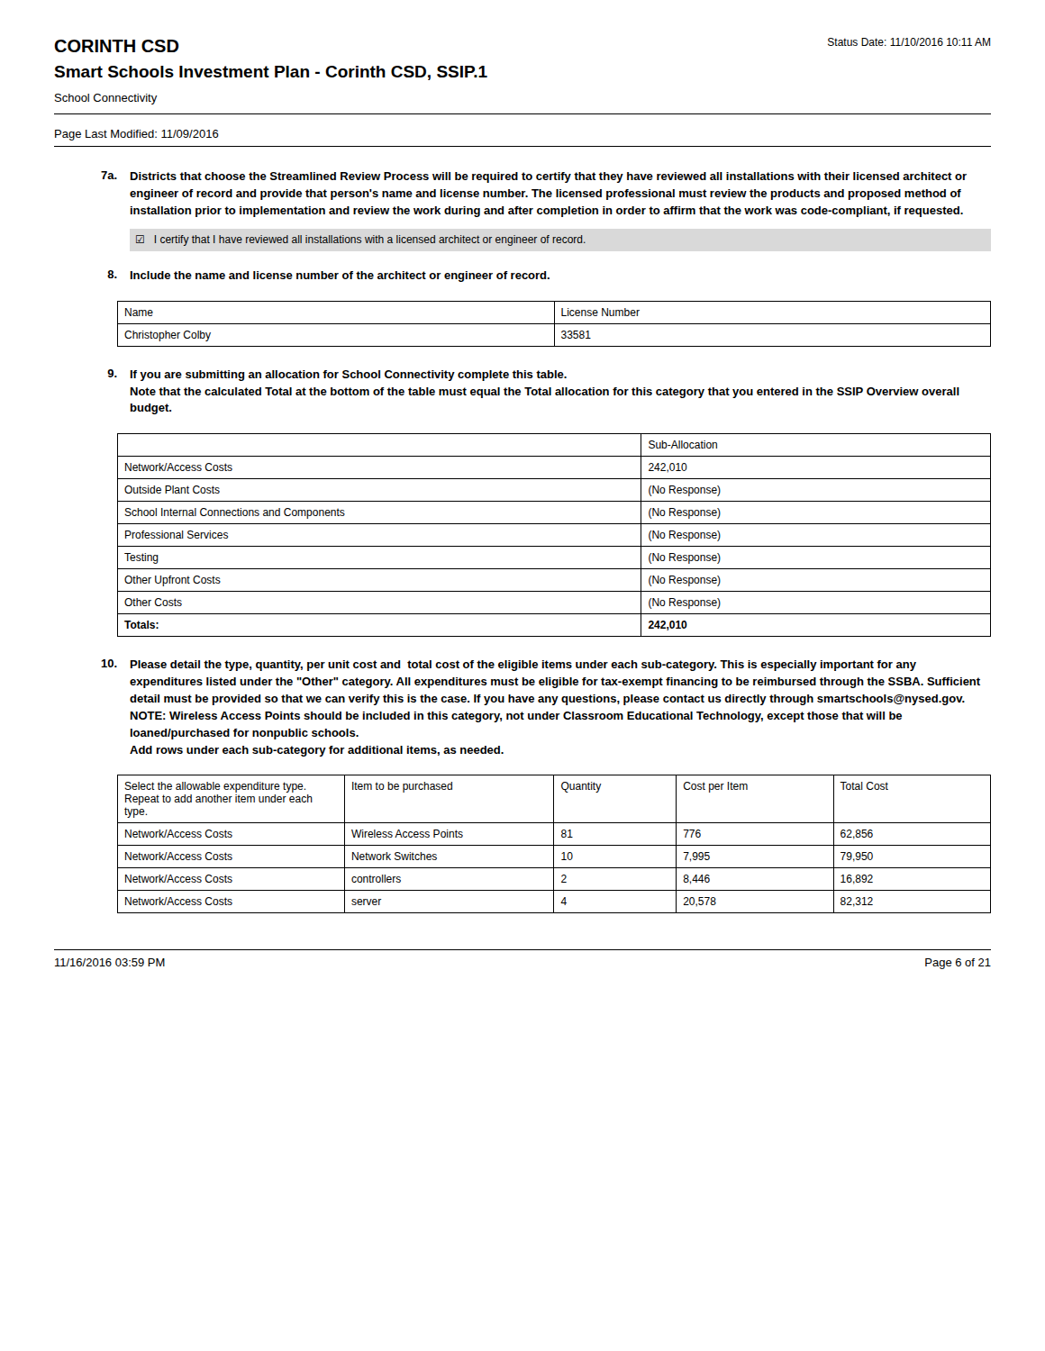Status Date: 11/10/2016 10:11 AM
CORINTH CSD
Smart Schools Investment Plan - Corinth CSD, SSIP.1
School Connectivity
Page Last Modified: 11/09/2016
7a.
Districts that choose the Streamlined Review Process will be required to certify that they have reviewed all installations with their licensed architect or engineer of record and provide that person's name and license number. The licensed professional must review the products and proposed method of installation prior to implementation and review the work during and after completion in order to affirm that the work was code-compliant, if requested.
☑I certify that I have reviewed all installations with a licensed architect or engineer of record.
8.
Include the name and license number of the architect or engineer of record.
| Name | License Number |
| --- | --- |
| Christopher Colby | 33581 |
9.
If you are submitting an allocation for School Connectivity complete this table.
Note that the calculated Total at the bottom of the table must equal the Total allocation for this category that you entered in the SSIP Overview overall budget.
| | Sub-Allocation |
| --- | --- |
| Network/Access Costs | 242,010 |
| Outside Plant Costs | (No Response) |
| School Internal Connections and Components | (No Response) |
| Professional Services | (No Response) |
| Testing | (No Response) |
| Other Upfront Costs | (No Response) |
| Other Costs | (No Response) |
| Totals: | 242,010 |
10.
Please detail the type, quantity, per unit cost and total cost of the eligible items under each sub-category. This is especially important for any expenditures listed under the "Other" category. All expenditures must be eligible for tax-exempt financing to be reimbursed through the SSBA. Sufficient detail must be provided so that we can verify this is the case. If you have any questions, please contact us directly through smartschools@nysed.gov.
NOTE: Wireless Access Points should be included in this category, not under Classroom Educational Technology, except those that will be loaned/purchased for nonpublic schools.
Add rows under each sub-category for additional items, as needed.
| Select the allowable expenditure type. Repeat to add another item under each type. | Item to be purchased | Quantity | Cost per Item | Total Cost |
| --- | --- | --- | --- | --- |
| Network/Access Costs | Wireless Access Points | 81 | 776 | 62,856 |
| Network/Access Costs | Network Switches | 10 | 7,995 | 79,950 |
| Network/Access Costs | controllers | 2 | 8,446 | 16,892 |
| Network/Access Costs | server | 4 | 20,578 | 82,312 |
11/16/2016 03:59 PM Page 6 of 21